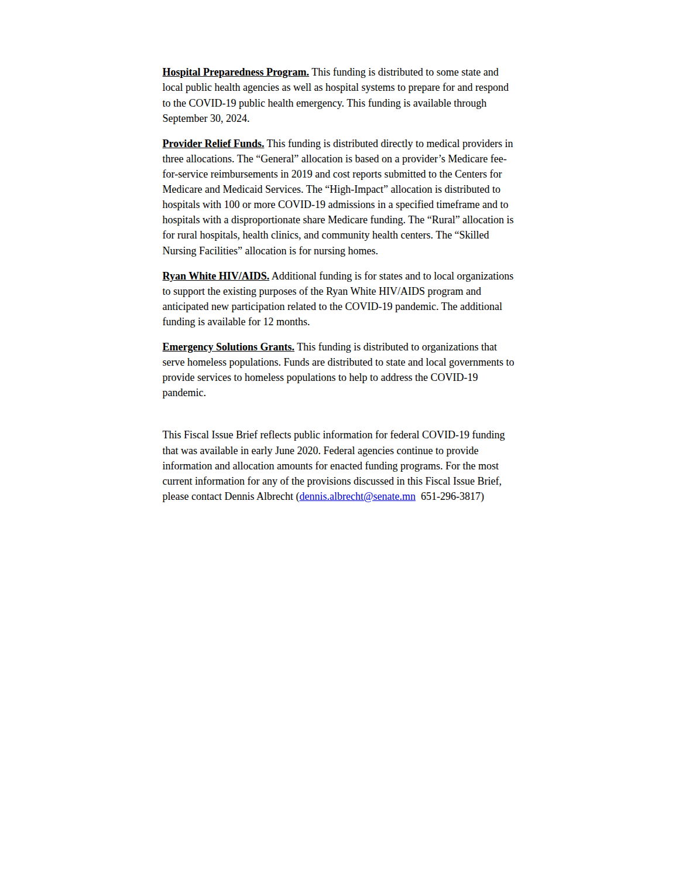Hospital Preparedness Program. This funding is distributed to some state and local public health agencies as well as hospital systems to prepare for and respond to the COVID-19 public health emergency. This funding is available through September 30, 2024.
Provider Relief Funds. This funding is distributed directly to medical providers in three allocations. The “General” allocation is based on a provider’s Medicare fee-for-service reimbursements in 2019 and cost reports submitted to the Centers for Medicare and Medicaid Services. The “High-Impact” allocation is distributed to hospitals with 100 or more COVID-19 admissions in a specified timeframe and to hospitals with a disproportionate share Medicare funding. The “Rural” allocation is for rural hospitals, health clinics, and community health centers. The “Skilled Nursing Facilities” allocation is for nursing homes.
Ryan White HIV/AIDS. Additional funding is for states and to local organizations to support the existing purposes of the Ryan White HIV/AIDS program and anticipated new participation related to the COVID-19 pandemic. The additional funding is available for 12 months.
Emergency Solutions Grants. This funding is distributed to organizations that serve homeless populations. Funds are distributed to state and local governments to provide services to homeless populations to help to address the COVID-19 pandemic.
This Fiscal Issue Brief reflects public information for federal COVID-19 funding that was available in early June 2020. Federal agencies continue to provide information and allocation amounts for enacted funding programs. For the most current information for any of the provisions discussed in this Fiscal Issue Brief, please contact Dennis Albrecht (dennis.albrecht@senate.mn 651-296-3817)